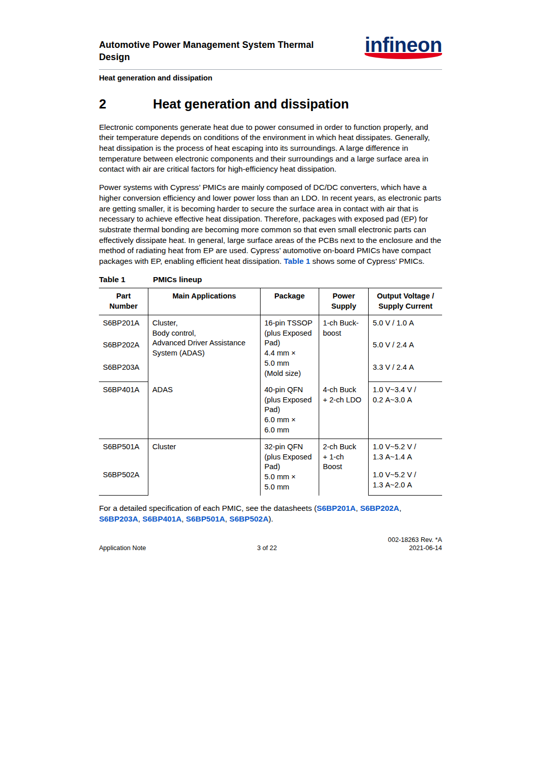Automotive Power Management System Thermal Design
infineon
Heat generation and dissipation
2 Heat generation and dissipation
Electronic components generate heat due to power consumed in order to function properly, and their temperature depends on conditions of the environment in which heat dissipates. Generally, heat dissipation is the process of heat escaping into its surroundings. A large difference in temperature between electronic components and their surroundings and a large surface area in contact with air are critical factors for high-efficiency heat dissipation.
Power systems with Cypress’ PMICs are mainly composed of DC/DC converters, which have a higher conversion efficiency and lower power loss than an LDO. In recent years, as electronic parts are getting smaller, it is becoming harder to secure the surface area in contact with air that is necessary to achieve effective heat dissipation. Therefore, packages with exposed pad (EP) for substrate thermal bonding are becoming more common so that even small electronic parts can effectively dissipate heat. In general, large surface areas of the PCBs next to the enclosure and the method of radiating heat from EP are used. Cypress’ automotive on-board PMICs have compact packages with EP, enabling efficient heat dissipation. Table 1 shows some of Cypress’ PMICs.
Table 1 PMICs lineup
| Part Number | Main Applications | Package | Power Supply | Output Voltage / Supply Current |
| --- | --- | --- | --- | --- |
| S6BP201A | Cluster, Body control, Advanced Driver Assistance System (ADAS) | 16-pin TSSOP (plus Exposed Pad) 4.4 mm × 5.0 mm (Mold size) | 1-ch Buck-boost | 5.0 V / 1.0 A |
| S6BP202A | 5.0 V / 2.4 A |
| S6BP203A | 3.3 V / 2.4 A |
| S6BP401A | ADAS | 40-pin QFN (plus Exposed Pad) 6.0 mm × 6.0 mm | 4-ch Buck + 2-ch LDO | 1.0 V~3.4 V / 0.2 A~3.0 A |
| S6BP501A | Cluster | 32-pin QFN (plus Exposed Pad) 5.0 mm × 5.0 mm | 2-ch Buck + 1-ch Boost | 1.0 V~5.2 V / 1.3 A~1.4 A |
| S6BP502A | 1.0 V~5.2 V / 1.3 A~2.0 A |
For a detailed specification of each PMIC, see the datasheets (S6BP201A, S6BP202A, S6BP203A, S6BP401A, S6BP501A, S6BP502A).
Application Note
3 of 22
002-18263 Rev. *A
2021-06-14